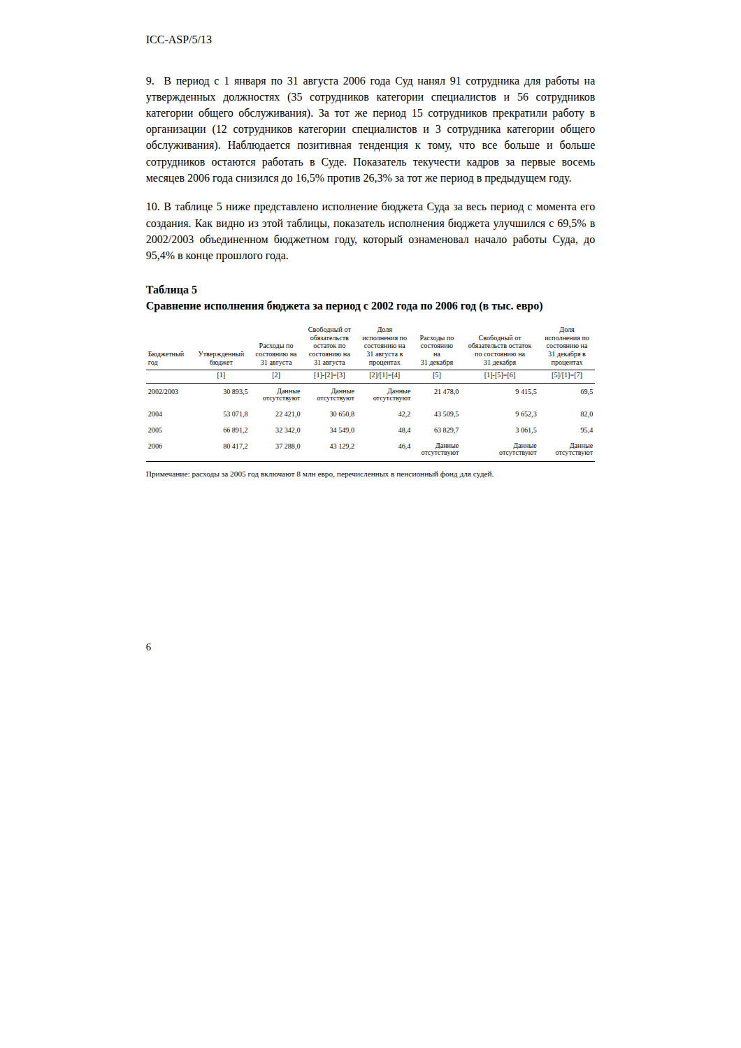ICC-ASP/5/13
9. В период с 1 января по 31 августа 2006 года Суд нанял 91 сотрудника для работы на утвержденных должностях (35 сотрудников категории специалистов и 56 сотрудников категории общего обслуживания). За тот же период 15 сотрудников прекратили работу в организации (12 сотрудников категории специалистов и 3 сотрудника категории общего обслуживания). Наблюдается позитивная тенденция к тому, что все больше и больше сотрудников остаются работать в Суде. Показатель текучести кадров за первые восемь месяцев 2006 года снизился до 16,5% против 26,3% за тот же период в предыдущем году.
10. В таблице 5 ниже представлено исполнение бюджета Суда за весь период с момента его создания. Как видно из этой таблицы, показатель исполнения бюджета улучшился с 69,5% в 2002/2003 объединенном бюджетном году, который ознаменовал начало работы Суда, до 95,4% в конце прошлого года.
Таблица 5
Сравнение исполнения бюджета за период с 2002 года по 2006 год (в тыс. евро)
| Бюджетный год | Утвержденный бюджет | Расходы по состоянию на 31 августа | Свободный от обязательств остаток по состоянию на 31 августа | Доля исполнения по состоянию на 31 августа в процентах | Расходы по состоянию на 31 декабря | Свободный от обязательств остаток по состоянию на 31 декабря | Доля исполнения по состоянию на 31 декабря в процентах |
| --- | --- | --- | --- | --- | --- | --- | --- |
| | [1] | [2] | [1]-[2]=[3] | [2]/[1]=[4] | [5] | [1]-[5]=[6] | [5]/[1]=[7] |
| 2002/2003 | 30 893,5 | Данные отсутствуют | Данные отсутствуют | Данные отсутствуют | 21 478,0 | 9 415,5 | 69,5 |
| 2004 | 53 071,8 | 22 421,0 | 30 650,8 | 42,2 | 43 509,5 | 9 652,3 | 82,0 |
| 2005 | 66 891,2 | 32 342,0 | 34 549,0 | 48,4 | 63 829,7 | 3 061,5 | 95,4 |
| 2006 | 80 417,2 | 37 288,0 | 43 129,2 | 46,4 | Данные отсутствуют | Данные отсутствуют | Данные отсутствуют |
Примечание: расходы за 2005 год включают 8 млн евро, перечисленных в пенсионный фонд для судей.
6